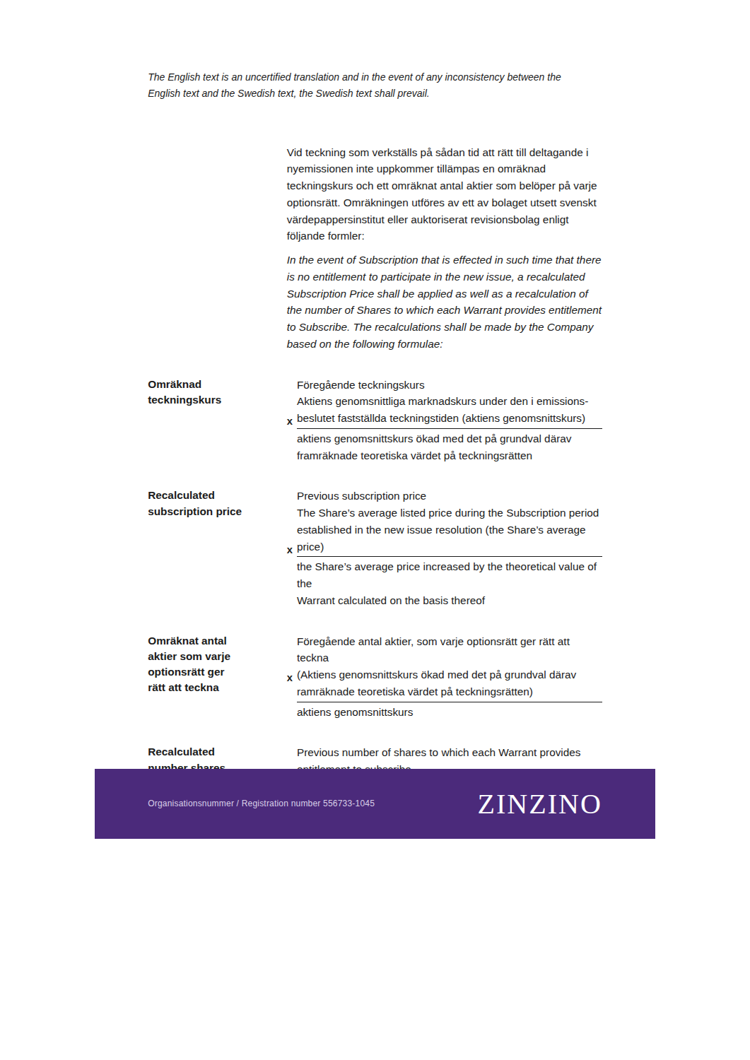The English text is an uncertified translation and in the event of any inconsistency between the English text and the Swedish text, the Swedish text shall prevail.
Vid teckning som verkställs på sådan tid att rätt till deltagande i nyemissionen inte uppkommer tillämpas en omräknad teckningskurs och ett omräknat antal aktier som belöper på varje optionsrätt. Omräkningen utföres av ett av bolaget utsett svenskt värdepappersinstitut eller auktoriserat revisionsbolag enligt följande formler:
In the event of Subscription that is effected in such time that there is no entitlement to participate in the new issue, a recalculated Subscription Price shall be applied as well as a recalculation of the number of Shares to which each Warrant provides entitlement to Subscribe. The recalculations shall be made by the Company based on the following formulae:
Omräknad
teckningskurs
x
Föregående teckningskurs Aktiens genomsnittliga marknadskurs under den i emissions- beslutet fastställda teckningstiden (aktiens genomsnittskurs)
aktiens genomsnittskurs ökad med det på grundval därav framräknade teoretiska värdet på teckningsrätten
Recalculated
subscription price
x
Previous subscription price The Share’s average listed price during the Subscription period established in the new issue resolution (the Share’s average price)
the Share’s average price increased by the theoretical value of the Warrant calculated on the basis thereof
Omräknat antal
aktier som varje
optionsrätt ger
rätt att teckna
x
Föregående antal aktier, som varje optionsrätt ger rätt att teckna (Aktiens genomsnittskurs ökad med det på grundval därav ramräknade teoretiska värdet på teckningsrätten)
aktiens genomsnittskurs
Recalculated
number shares
to which each
Warrant provides
entitlement
to subscribe
x
Previous number of shares to which each Warrant provides entitlement to subscribe The Share’s average price increased by the theoretical value of the Warrant calculated basis on the thereof
Number of shares prior to the bonus issue
Organisationsnummer / Registration number 556733-1045
ZINZINO